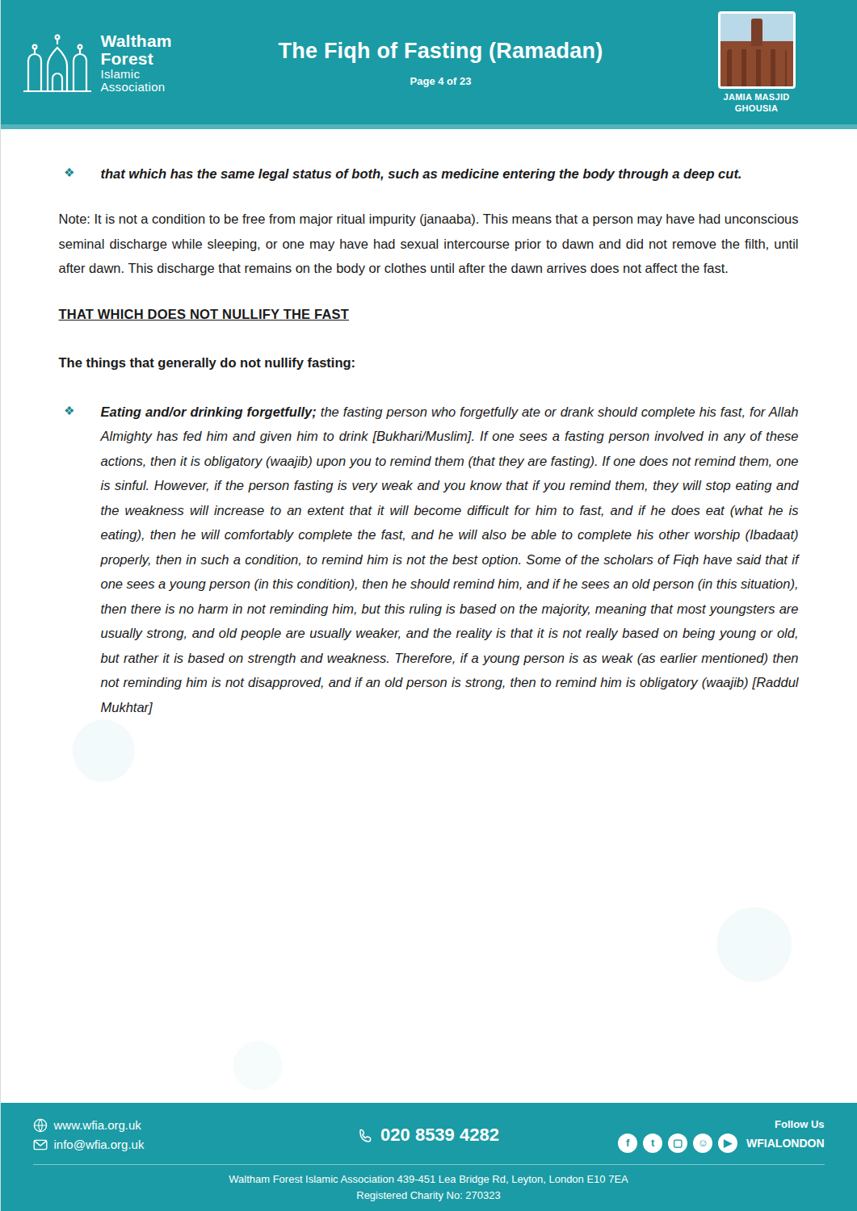Waltham Forest Islamic Association
The Fiqh of Fasting (Ramadan)
Page 4 of 23
JAMIA MASJID
GHOUSIA
❖
that which has the same legal status of both, such as medicine entering the body through a deep cut.
Note: It is not a condition to be free from major ritual impurity (janaaba). This means that a person may have had unconscious seminal discharge while sleeping, or one may have had sexual intercourse prior to dawn and did not remove the filth, until after dawn. This discharge that remains on the body or clothes until after the dawn arrives does not affect the fast.
THAT WHICH DOES NOT NULLIFY THE FAST
The things that generally do not nullify fasting:
❖
Eating and/or drinking forgetfully; the fasting person who forgetfully ate or drank should complete his fast, for Allah Almighty has fed him and given him to drink [Bukhari/Muslim]. If one sees a fasting person involved in any of these actions, then it is obligatory (waajib) upon you to remind them (that they are fasting). If one does not remind them, one is sinful. However, if the person fasting is very weak and you know that if you remind them, they will stop eating and the weakness will increase to an extent that it will become difficult for him to fast, and if he does eat (what he is eating), then he will comfortably complete the fast, and he will also be able to complete his other worship (Ibadaat) properly, then in such a condition, to remind him is not the best option. Some of the scholars of Fiqh have said that if one sees a young person (in this condition), then he should remind him, and if he sees an old person (in this situation), then there is no harm in not reminding him, but this ruling is based on the majority, meaning that most youngsters are usually strong, and old people are usually weaker, and the reality is that it is not really based on being young or old, but rather it is based on strength and weakness. Therefore, if a young person is as weak (as earlier mentioned) then not reminding him is not disapproved, and if an old person is strong, then to remind him is obligatory (waajib) [Raddul Mukhtar]
www.wfia.org.uk
info@wfia.org.uk
020 8539 4282
Follow Us
f t ▢ ☺ ▶ WFIALONDON
Waltham Forest Islamic Association 439-451 Lea Bridge Rd, Leyton, London E10 7EA
Registered Charity No: 270323